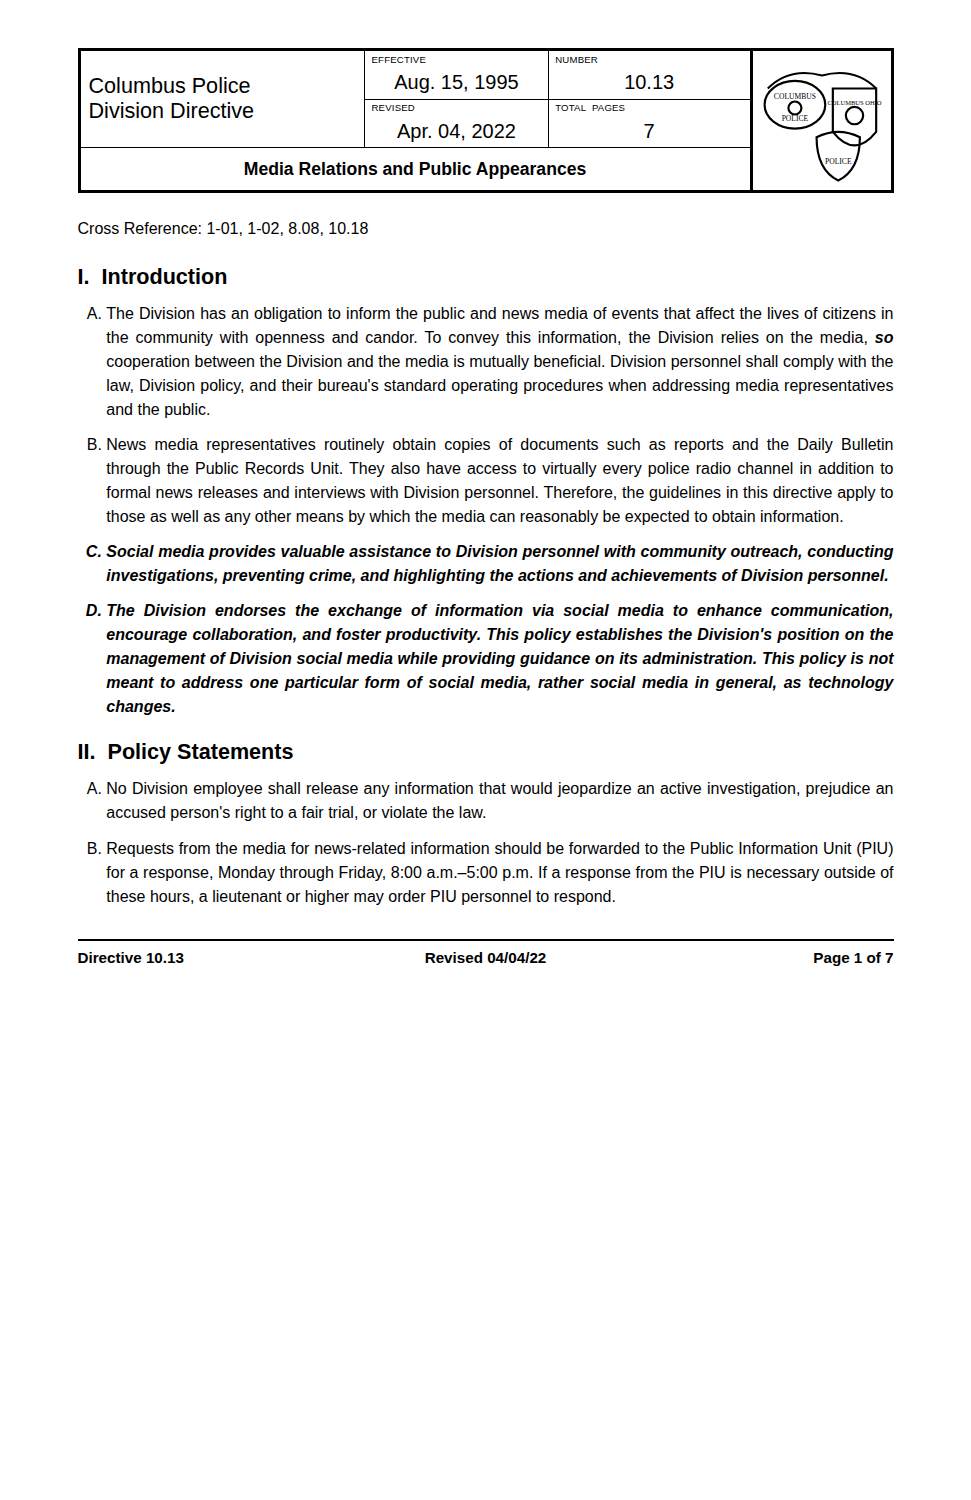Columbus Police Division Directive
EFFECTIVE Aug. 15, 1995
REVISED Apr. 04, 2022
NUMBER 10.13
TOTAL PAGES 7
Media Relations and Public Appearances
Cross Reference: 1-01, 1-02, 8.08, 10.18
I. Introduction
The Division has an obligation to inform the public and news media of events that affect the lives of citizens in the community with openness and candor. To convey this information, the Division relies on the media, so cooperation between the Division and the media is mutually beneficial. Division personnel shall comply with the law, Division policy, and their bureau's standard operating procedures when addressing media representatives and the public.
News media representatives routinely obtain copies of documents such as reports and the Daily Bulletin through the Public Records Unit. They also have access to virtually every police radio channel in addition to formal news releases and interviews with Division personnel. Therefore, the guidelines in this directive apply to those as well as any other means by which the media can reasonably be expected to obtain information.
Social media provides valuable assistance to Division personnel with community outreach, conducting investigations, preventing crime, and highlighting the actions and achievements of Division personnel.
The Division endorses the exchange of information via social media to enhance communication, encourage collaboration, and foster productivity. This policy establishes the Division's position on the management of Division social media while providing guidance on its administration. This policy is not meant to address one particular form of social media, rather social media in general, as technology changes.
II. Policy Statements
No Division employee shall release any information that would jeopardize an active investigation, prejudice an accused person's right to a fair trial, or violate the law.
Requests from the media for news-related information should be forwarded to the Public Information Unit (PIU) for a response, Monday through Friday, 8:00 a.m.–5:00 p.m. If a response from the PIU is necessary outside of these hours, a lieutenant or higher may order PIU personnel to respond.
Directive 10.13 Revised 04/04/22 Page 1 of 7